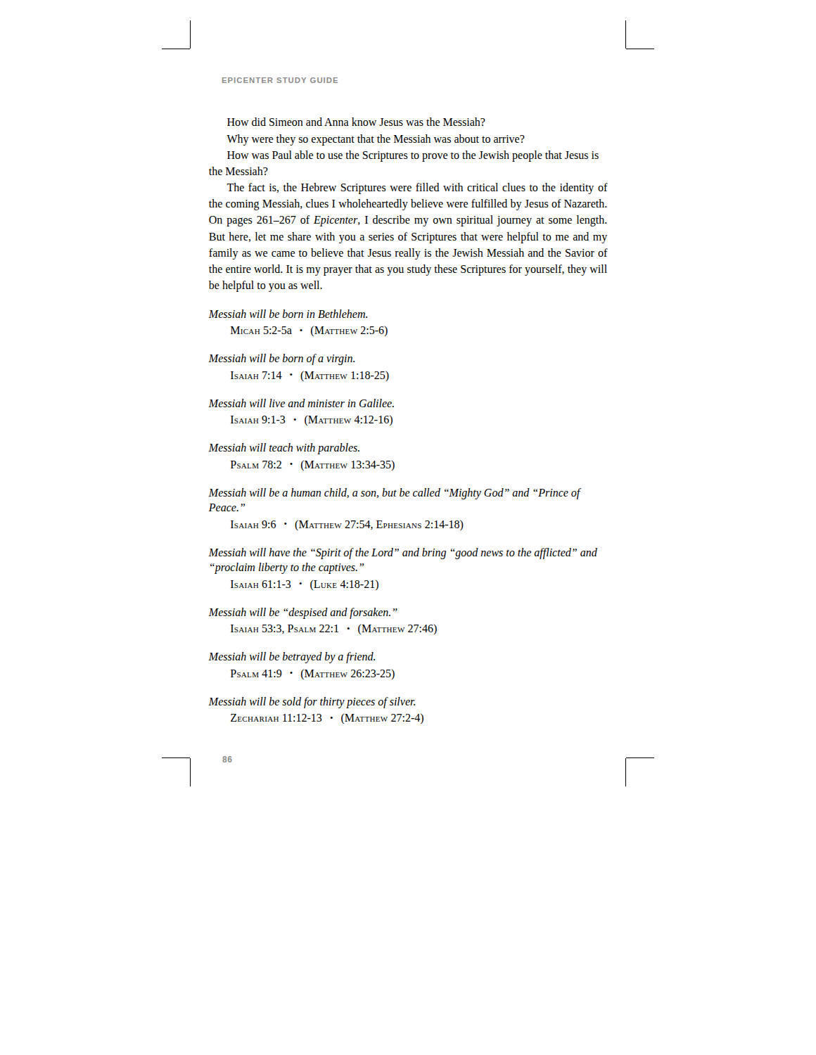Epicenter Study Guide
How did Simeon and Anna know Jesus was the Messiah?
Why were they so expectant that the Messiah was about to arrive?
How was Paul able to use the Scriptures to prove to the Jewish people that Jesus is the Messiah?
The fact is, the Hebrew Scriptures were filled with critical clues to the identity of the coming Messiah, clues I wholeheartedly believe were fulfilled by Jesus of Nazareth. On pages 261–267 of Epicenter, I describe my own spiritual journey at some length. But here, let me share with you a series of Scriptures that were helpful to me and my family as we came to believe that Jesus really is the Jewish Messiah and the Savior of the entire world. It is my prayer that as you study these Scriptures for yourself, they will be helpful to you as well.
Messiah will be born in Bethlehem.
Micah 5:2-5a • (Matthew 2:5-6)
Messiah will be born of a virgin.
Isaiah 7:14 • (Matthew 1:18-25)
Messiah will live and minister in Galilee.
Isaiah 9:1-3 • (Matthew 4:12-16)
Messiah will teach with parables.
Psalm 78:2 • (Matthew 13:34-35)
Messiah will be a human child, a son, but be called “Mighty God” and “Prince of Peace.”
Isaiah 9:6 • (Matthew 27:54, Ephesians 2:14-18)
Messiah will have the “Spirit of the Lord” and bring “good news to the afflicted” and “proclaim liberty to the captives.”
Isaiah 61:1-3 • (Luke 4:18-21)
Messiah will be “despised and forsaken.”
Isaiah 53:3, Psalm 22:1 • (Matthew 27:46)
Messiah will be betrayed by a friend.
Psalm 41:9 • (Matthew 26:23-25)
Messiah will be sold for thirty pieces of silver.
Zechariah 11:12-13 • (Matthew 27:2-4)
86